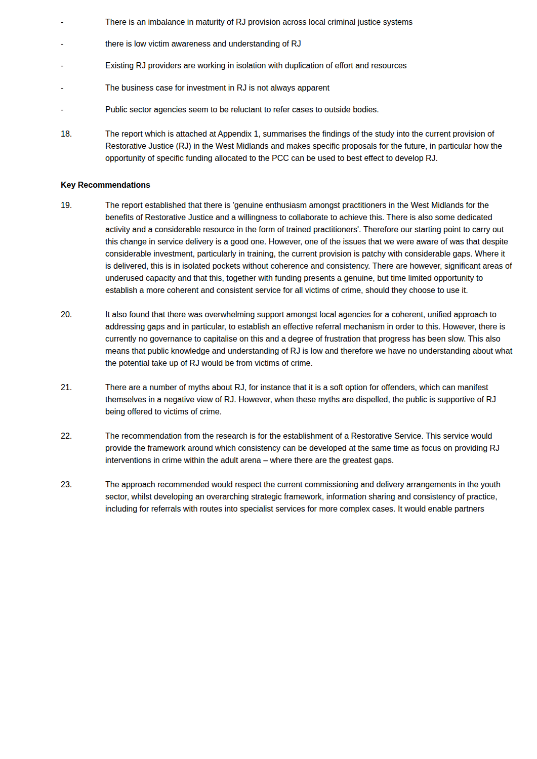There is an imbalance in maturity of RJ provision across local criminal justice systems
there is low victim awareness and understanding of RJ
Existing RJ providers are working in isolation with duplication of effort and resources
The business case for investment in RJ is not always apparent
Public sector agencies seem to be reluctant to refer cases to outside bodies.
18. The report which is attached at Appendix 1, summarises the findings of the study into the current provision of Restorative Justice (RJ) in the West Midlands and makes specific proposals for the future, in particular how the opportunity of specific funding allocated to the PCC can be used to best effect to develop RJ.
Key Recommendations
19. The report established that there is 'genuine enthusiasm amongst practitioners in the West Midlands for the benefits of Restorative Justice and a willingness to collaborate to achieve this. There is also some dedicated activity and a considerable resource in the form of trained practitioners'. Therefore our starting point to carry out this change in service delivery is a good one. However, one of the issues that we were aware of was that despite considerable investment, particularly in training, the current provision is patchy with considerable gaps. Where it is delivered, this is in isolated pockets without coherence and consistency. There are however, significant areas of underused capacity and that this, together with funding presents a genuine, but time limited opportunity to establish a more coherent and consistent service for all victims of crime, should they choose to use it.
20. It also found that there was overwhelming support amongst local agencies for a coherent, unified approach to addressing gaps and in particular, to establish an effective referral mechanism in order to this. However, there is currently no governance to capitalise on this and a degree of frustration that progress has been slow. This also means that public knowledge and understanding of RJ is low and therefore we have no understanding about what the potential take up of RJ would be from victims of crime.
21. There are a number of myths about RJ, for instance that it is a soft option for offenders, which can manifest themselves in a negative view of RJ. However, when these myths are dispelled, the public is supportive of RJ being offered to victims of crime.
22. The recommendation from the research is for the establishment of a Restorative Service. This service would provide the framework around which consistency can be developed at the same time as focus on providing RJ interventions in crime within the adult arena – where there are the greatest gaps.
23. The approach recommended would respect the current commissioning and delivery arrangements in the youth sector, whilst developing an overarching strategic framework, information sharing and consistency of practice, including for referrals with routes into specialist services for more complex cases. It would enable partners